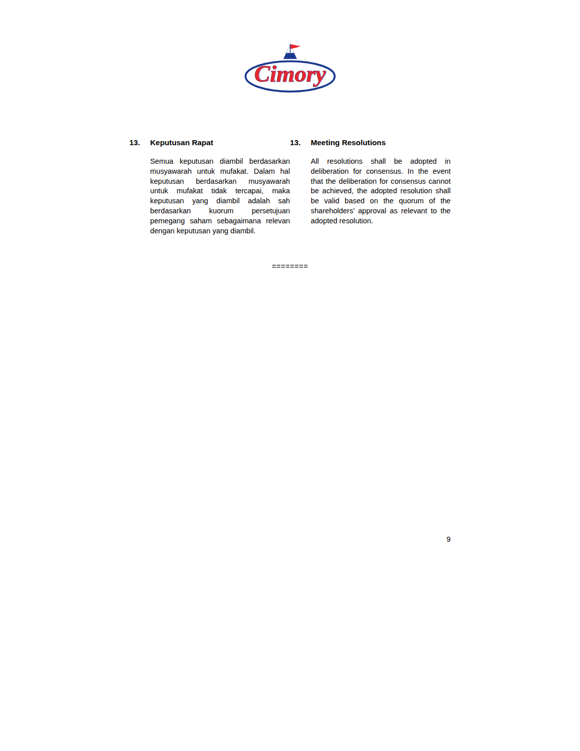Cimory
| 13. Keputusan Rapat Semua keputusan diambil berdasarkan musyawarah untuk mufakat. Dalam hal keputusan berdasarkan musyawarah untuk mufakat tidak tercapai, maka keputusan yang diambil adalah sah berdasarkan kuorum persetujuan pemegang saham sebagaimana relevan dengan keputusan yang diambil. | 13. Meeting Resolutions All resolutions shall be adopted in deliberation for consensus. In the event that the deliberation for consensus cannot be achieved, the adopted resolution shall be valid based on the quorum of the shareholders’ approval as relevant to the adopted resolution. |
========
9